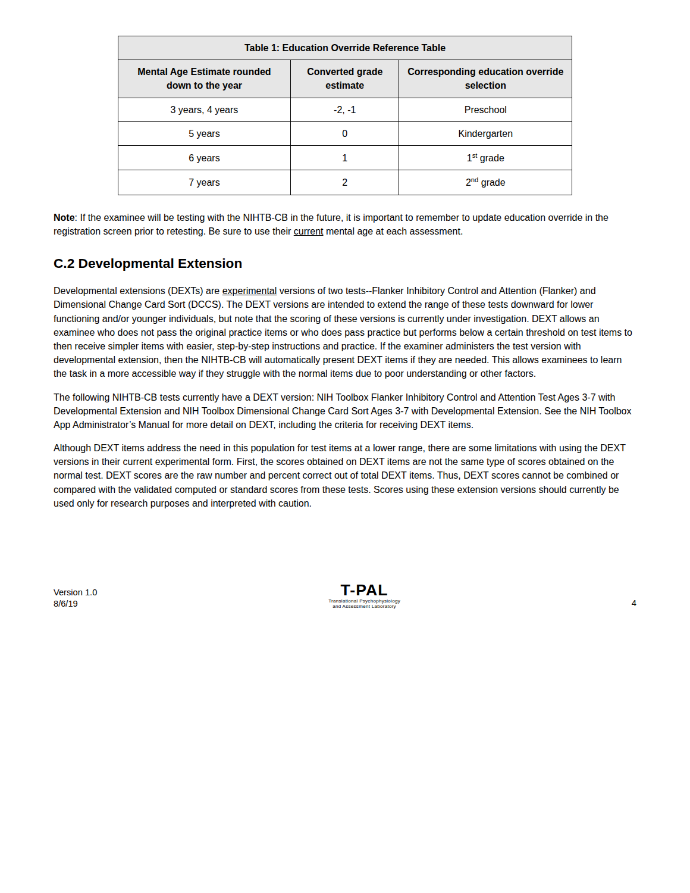Table 1: Education Override Reference Table
| Mental Age Estimate rounded down to the year | Converted grade estimate | Corresponding education override selection |
| --- | --- | --- |
| 3 years, 4 years | -2, -1 | Preschool |
| 5 years | 0 | Kindergarten |
| 6 years | 1 | 1 st grade |
| 7 years | 2 | 2 nd grade |
Note: If the examinee will be testing with the NIHTB-CB in the future, it is important to remember to update education override in the registration screen prior to retesting. Be sure to use their current mental age at each assessment.
C.2 Developmental Extension
Developmental extensions (DEXTs) are experimental versions of two tests--Flanker Inhibitory Control and Attention (Flanker) and Dimensional Change Card Sort (DCCS). The DEXT versions are intended to extend the range of these tests downward for lower functioning and/or younger individuals, but note that the scoring of these versions is currently under investigation. DEXT allows an examinee who does not pass the original practice items or who does pass practice but performs below a certain threshold on test items to then receive simpler items with easier, step-by-step instructions and practice. If the examiner administers the test version with developmental extension, then the NIHTB-CB will automatically present DEXT items if they are needed. This allows examinees to learn the task in a more accessible way if they struggle with the normal items due to poor understanding or other factors.
The following NIHTB-CB tests currently have a DEXT version: NIH Toolbox Flanker Inhibitory Control and Attention Test Ages 3-7 with Developmental Extension and NIH Toolbox Dimensional Change Card Sort Ages 3-7 with Developmental Extension. See the NIH Toolbox App Administrator’s Manual for more detail on DEXT, including the criteria for receiving DEXT items.
Although DEXT items address the need in this population for test items at a lower range, there are some limitations with using the DEXT versions in their current experimental form. First, the scores obtained on DEXT items are not the same type of scores obtained on the normal test. DEXT scores are the raw number and percent correct out of total DEXT items. Thus, DEXT scores cannot be combined or compared with the validated computed or standard scores from these tests. Scores using these extension versions should currently be used only for research purposes and interpreted with caution.
Version 1.0
8/6/19
T-PAL
Translational Psychophysiology
and Assessment Laboratory
4